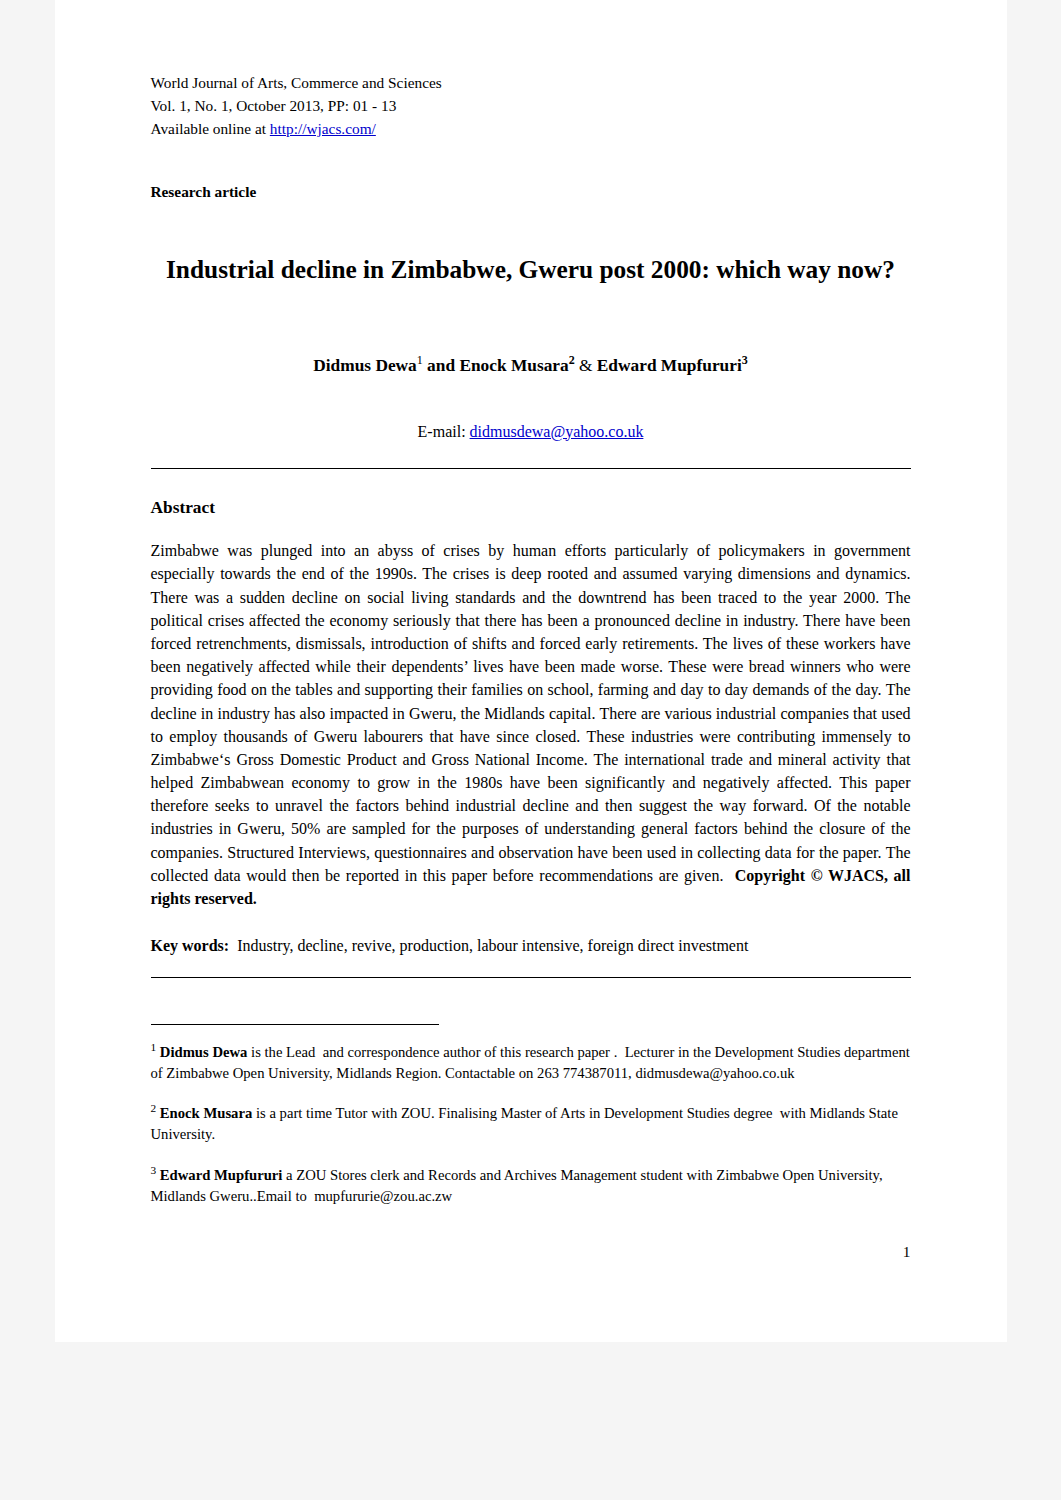World Journal of Arts, Commerce and Sciences
Vol. 1, No. 1, October 2013, PP: 01 - 13
Available online at http://wjacs.com/
Research article
Industrial decline in Zimbabwe, Gweru post 2000: which way now?
Didmus Dewa1 and Enock Musara2 & Edward Mupfururi3
E-mail: didmusdewa@yahoo.co.uk
Abstract
Zimbabwe was plunged into an abyss of crises by human efforts particularly of policymakers in government especially towards the end of the 1990s. The crises is deep rooted and assumed varying dimensions and dynamics. There was a sudden decline on social living standards and the downtrend has been traced to the year 2000. The political crises affected the economy seriously that there has been a pronounced decline in industry. There have been forced retrenchments, dismissals, introduction of shifts and forced early retirements. The lives of these workers have been negatively affected while their dependents’ lives have been made worse. These were bread winners who were providing food on the tables and supporting their families on school, farming and day to day demands of the day. The decline in industry has also impacted in Gweru, the Midlands capital. There are various industrial companies that used to employ thousands of Gweru labourers that have since closed. These industries were contributing immensely to Zimbabwe‘s Gross Domestic Product and Gross National Income. The international trade and mineral activity that helped Zimbabwean economy to grow in the 1980s have been significantly and negatively affected. This paper therefore seeks to unravel the factors behind industrial decline and then suggest the way forward. Of the notable industries in Gweru, 50% are sampled for the purposes of understanding general factors behind the closure of the companies. Structured Interviews, questionnaires and observation have been used in collecting data for the paper. The collected data would then be reported in this paper before recommendations are given. Copyright © WJACS, all rights reserved.
Key words: Industry, decline, revive, production, labour intensive, foreign direct investment
1 Didmus Dewa is the Lead and correspondence author of this research paper . Lecturer in the Development Studies department of Zimbabwe Open University, Midlands Region. Contactable on 263 774387011, didmusdewa@yahoo.co.uk
2 Enock Musara is a part time Tutor with ZOU. Finalising Master of Arts in Development Studies degree with Midlands State University.
3 Edward Mupfururi a ZOU Stores clerk and Records and Archives Management student with Zimbabwe Open University, Midlands Gweru..Email to mupfururie@zou.ac.zw
1